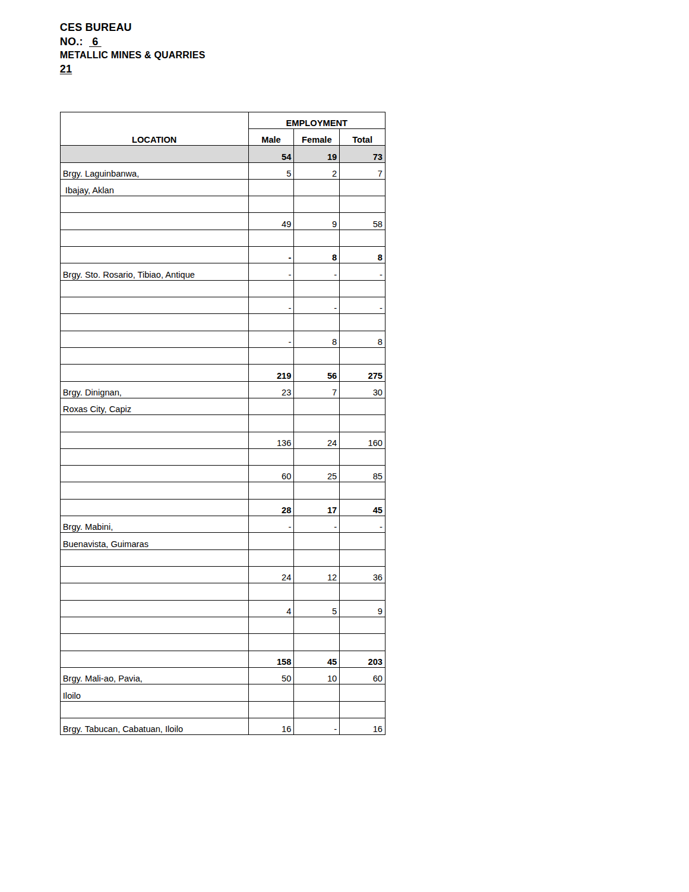CES BUREAU
NO.: 6
METALLIC MINES & QUARRIES
21
| LOCATION | EMPLOYMENT |
| --- | --- |
| Male | Female | Total |
| | 54 | 19 | 73 |
| Brgy. Laguinbanwa, | 5 | 2 | 7 |
| Ibajay, Aklan | | | |
| | 49 | 9 | 58 |
| | - | 8 | 8 |
| Brgy. Sto. Rosario, Tibiao, Antique | - | - | - |
| | - | - | - |
| | - | 8 | 8 |
| | 219 | 56 | 275 |
| Brgy. Dinignan, | 23 | 7 | 30 |
| Roxas City, Capiz | | | |
| | 136 | 24 | 160 |
| | 60 | 25 | 85 |
| | 28 | 17 | 45 |
| Brgy. Mabini, | - | - | - |
| Buenavista, Guimaras | | | |
| | 24 | 12 | 36 |
| | 4 | 5 | 9 |
| | 158 | 45 | 203 |
| Brgy. Mali-ao, Pavia, | 50 | 10 | 60 |
| Iloilo | | | |
| Brgy. Tabucan, Cabatuan, Iloilo | 16 | - | 16 |